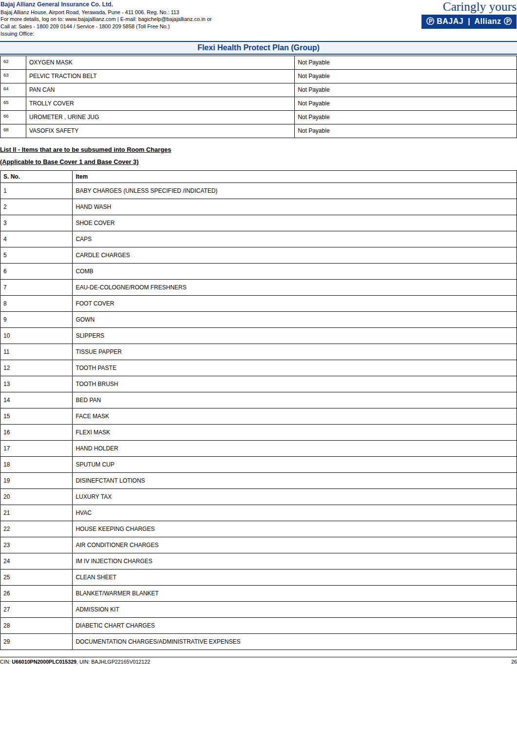| Bajaj Allianz General Insurance Co. Ltd. Bajaj Allianz House, Airport Road, Yerawada, Pune - 411 006. Reg. No.: 113 For more details, log on to: www.bajajallianz.com / E-mail: bagichelp@bajajallianz.co.in or Call at: Sales - 1800 209 0144 / Service - 1800 209 5858 (Toll Free No.) Issuing Office: | Caringly yours Ⓟ BAJAJ / Allianz Ⓟ |
Flexi Health Protect Plan (Group)
| 62 | OXYGEN MASK | Not Payable |
| 63 | PELVIC TRACTION BELT | Not Payable |
| 64 | PAN CAN | Not Payable |
| 65 | TROLLY COVER | Not Payable |
| 66 | UROMETER , URINE JUG | Not Payable |
| 68 | VASOFIX SAFETY | Not Payable |
List ll - Items that are to be subsumed into Room Charges
(Applicable to Base Cover 1 and Base Cover 3)
| S. No. | Item |
| --- | --- |
| 1 | BABY CHARGES (UNLESS SPECIFIED /INDICATED) |
| 2 | HAND WASH |
| 3 | SHOE COVER |
| 4 | CAPS |
| 5 | CARDLE CHARGES |
| 6 | COMB |
| 7 | EAU-DE-COLOGNE/ROOM FRESHNERS |
| 8 | FOOT COVER |
| 9 | GOWN |
| 10 | SLIPPERS |
| 11 | TISSUE PAPPER |
| 12 | TOOTH PASTE |
| 13 | TOOTH BRUSH |
| 14 | BED PAN |
| 15 | FACE MASK |
| 16 | FLEXI MASK |
| 17 | HAND HOLDER |
| 18 | SPUTUM CUP |
| 19 | DISINEFCTANT LOTIONS |
| 20 | LUXURY TAX |
| 21 | HVAC |
| 22 | HOUSE KEEPING CHARGES |
| 23 | AIR CONDITIONER CHARGES |
| 24 | IM IV INJECTION CHARGES |
| 25 | CLEAN SHEET |
| 26 | BLANKET/WARMER BLANKET |
| 27 | ADMISSION KIT |
| 28 | DIABETIC CHART CHARGES |
| 29 | DOCUMENTATION CHARGES/ADMINISTRATIVE EXPENSES |
CIN: U66010PN2000PLC015329, UIN: BAJHLGP22165V012122 26